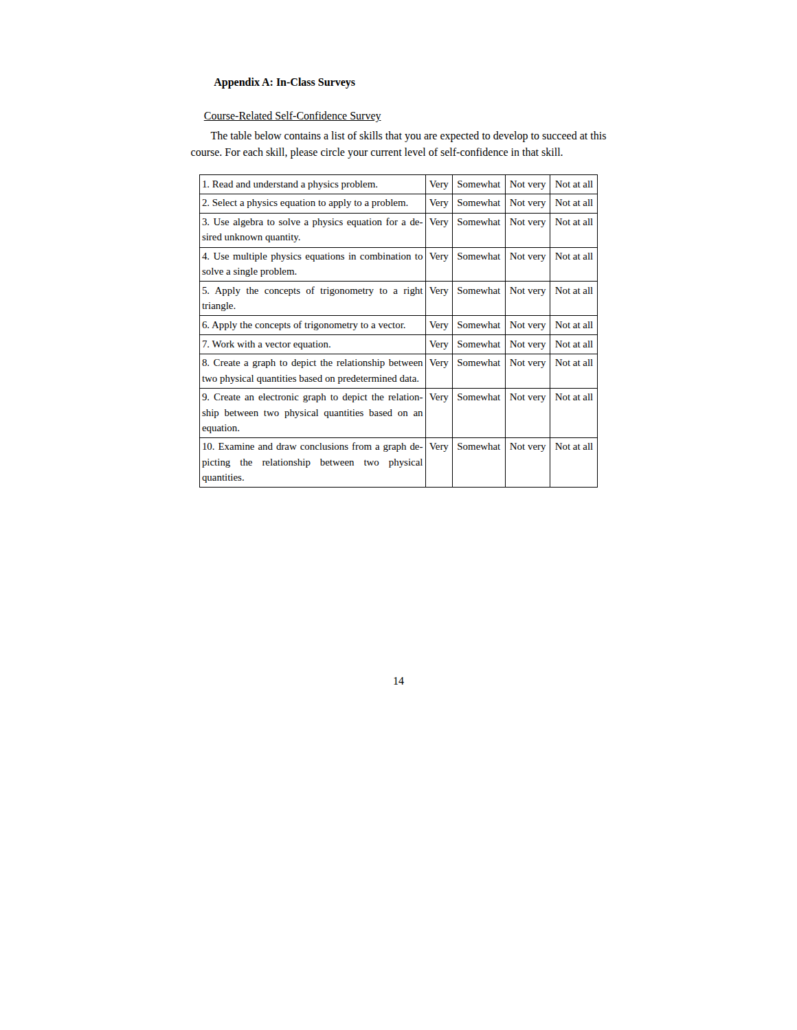Appendix A: In-Class Surveys
Course-Related Self-Confidence Survey
The table below contains a list of skills that you are expected to develop to succeed at this course. For each skill, please circle your current level of self-confidence in that skill.
| 1. Read and understand a physics problem. | Very | Somewhat | Not very | Not at all |
| 2. Select a physics equation to apply to a problem. | Very | Somewhat | Not very | Not at all |
| 3. Use algebra to solve a physics equation for a desired unknown quantity. | Very | Somewhat | Not very | Not at all |
| 4. Use multiple physics equations in combination to solve a single problem. | Very | Somewhat | Not very | Not at all |
| 5. Apply the concepts of trigonometry to a right triangle. | Very | Somewhat | Not very | Not at all |
| 6. Apply the concepts of trigonometry to a vector. | Very | Somewhat | Not very | Not at all |
| 7. Work with a vector equation. | Very | Somewhat | Not very | Not at all |
| 8. Create a graph to depict the relationship between two physical quantities based on predetermined data. | Very | Somewhat | Not very | Not at all |
| 9. Create an electronic graph to depict the relationship between two physical quantities based on an equation. | Very | Somewhat | Not very | Not at all |
| 10. Examine and draw conclusions from a graph depicting the relationship between two physical quantities. | Very | Somewhat | Not very | Not at all |
14